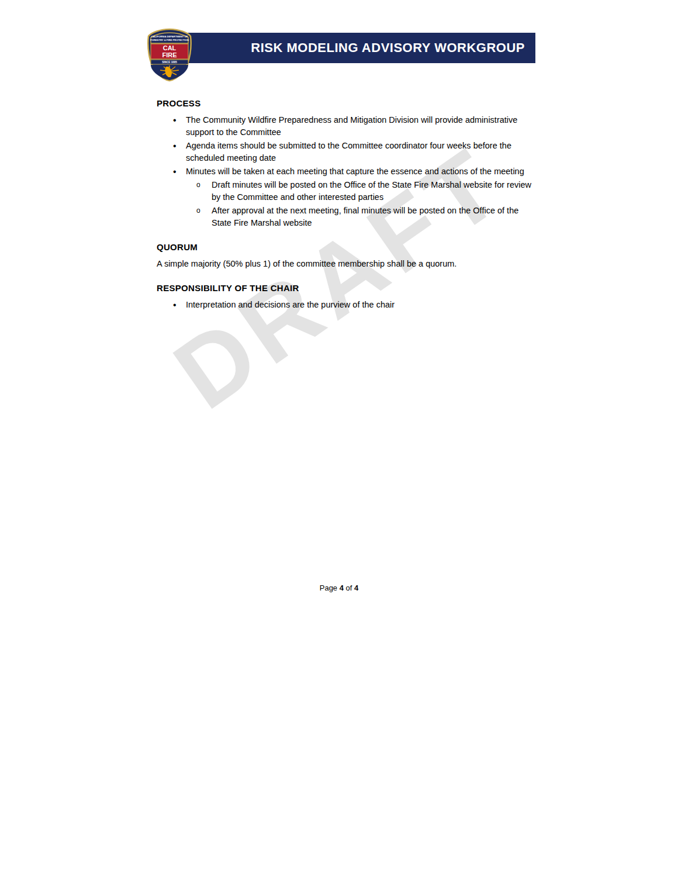DRAFT
RISK MODELING ADVISORY WORKGROUP
CALIFORNIA DEPARTMENT OF FORESTRY & FIRE PROTECTION CAL FIRE SINCE 1885
PROCESS
The Community Wildfire Preparedness and Mitigation Division will provide administrative support to the Committee
Agenda items should be submitted to the Committee coordinator four weeks before the scheduled meeting date
Minutes will be taken at each meeting that capture the essence and actions of the meeting
Draft minutes will be posted on the Office of the State Fire Marshal website for review by the Committee and other interested parties
After approval at the next meeting, final minutes will be posted on the Office of the State Fire Marshal website
QUORUM
A simple majority (50% plus 1) of the committee membership shall be a quorum.
RESPONSIBILITY OF THE CHAIR
Interpretation and decisions are the purview of the chair
Page 4 of 4